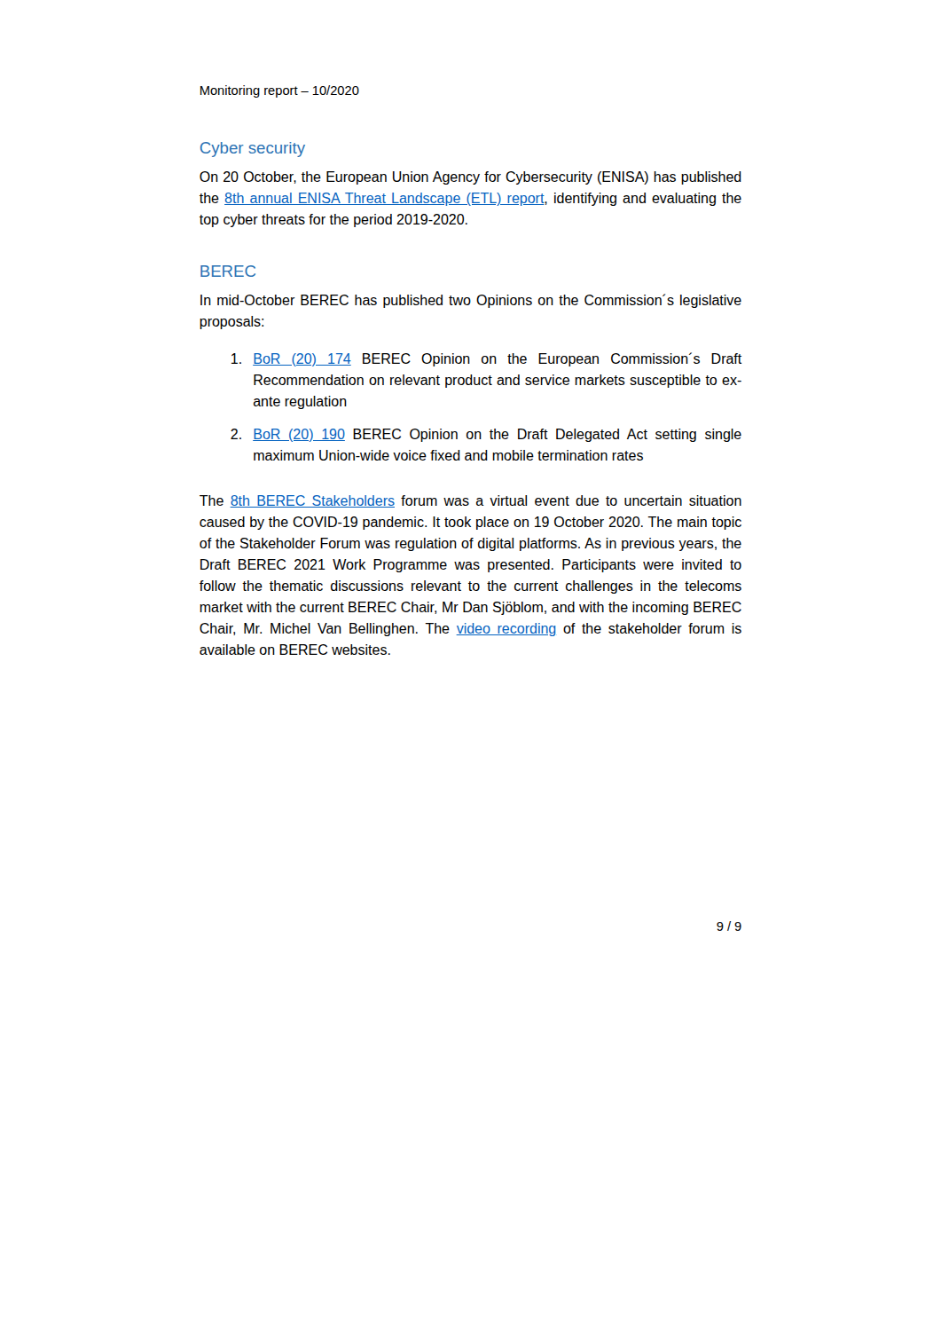Monitoring report – 10/2020
Cyber security
On 20 October, the European Union Agency for Cybersecurity (ENISA) has published the 8th annual ENISA Threat Landscape (ETL) report, identifying and evaluating the top cyber threats for the period 2019-2020.
BEREC
In mid-October BEREC has published two Opinions on the Commission´s legislative proposals:
BoR (20) 174 BEREC Opinion on the European Commission´s Draft Recommendation on relevant product and service markets susceptible to ex-ante regulation
BoR (20) 190 BEREC Opinion on the Draft Delegated Act setting single maximum Union-wide voice fixed and mobile termination rates
The 8th BEREC Stakeholders forum was a virtual event due to uncertain situation caused by the COVID-19 pandemic. It took place on 19 October 2020. The main topic of the Stakeholder Forum was regulation of digital platforms. As in previous years, the Draft BEREC 2021 Work Programme was presented. Participants were invited to follow the thematic discussions relevant to the current challenges in the telecoms market with the current BEREC Chair, Mr Dan Sjöblom, and with the incoming BEREC Chair, Mr. Michel Van Bellinghen. The video recording of the stakeholder forum is available on BEREC websites.
9 / 9